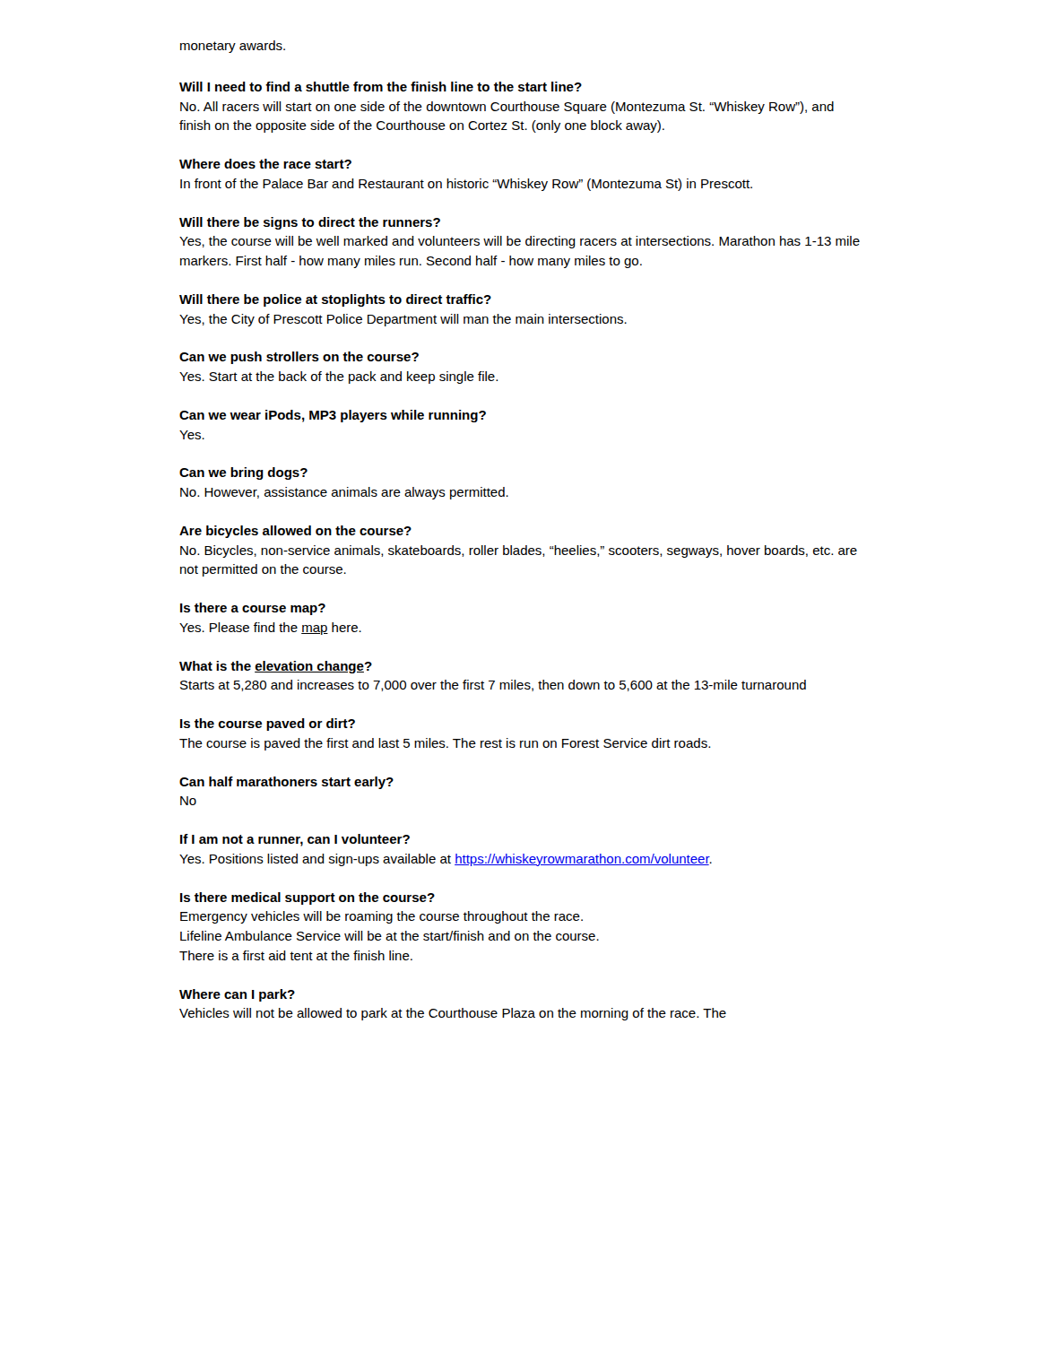monetary awards.
Will I need to find a shuttle from the finish line to the start line?
No. All racers will start on one side of the downtown Courthouse Square (Montezuma St. “Whiskey Row”), and finish on the opposite side of the Courthouse on Cortez St. (only one block away).
Where does the race start?
In front of the Palace Bar and Restaurant on historic “Whiskey Row” (Montezuma St) in Prescott.
Will there be signs to direct the runners?
Yes, the course will be well marked and volunteers will be directing racers at intersections. Marathon has 1-13 mile markers. First half - how many miles run. Second half - how many miles to go.
Will there be police at stoplights to direct traffic?
Yes, the City of Prescott Police Department will man the main intersections.
Can we push strollers on the course?
Yes. Start at the back of the pack and keep single file.
Can we wear iPods, MP3 players while running?
Yes.
Can we bring dogs?
No. However, assistance animals are always permitted.
Are bicycles allowed on the course?
No. Bicycles, non-service animals, skateboards, roller blades, “heelies,” scooters, segways, hover boards, etc. are not permitted on the course.
Is there a course map?
Yes. Please find the map here.
What is the elevation change?
Starts at 5,280 and increases to 7,000 over the first 7 miles, then down to 5,600 at the 13-mile turnaround
Is the course paved or dirt?
The course is paved the first and last 5 miles. The rest is run on Forest Service dirt roads.
Can half marathoners start early?
No
If I am not a runner, can I volunteer?
Yes. Positions listed and sign-ups available at https://whiskeyrowmarathon.com/volunteer.
Is there medical support on the course?
Emergency vehicles will be roaming the course throughout the race.
Lifeline Ambulance Service will be at the start/finish and on the course.
There is a first aid tent at the finish line.
Where can I park?
Vehicles will not be allowed to park at the Courthouse Plaza on the morning of the race. The